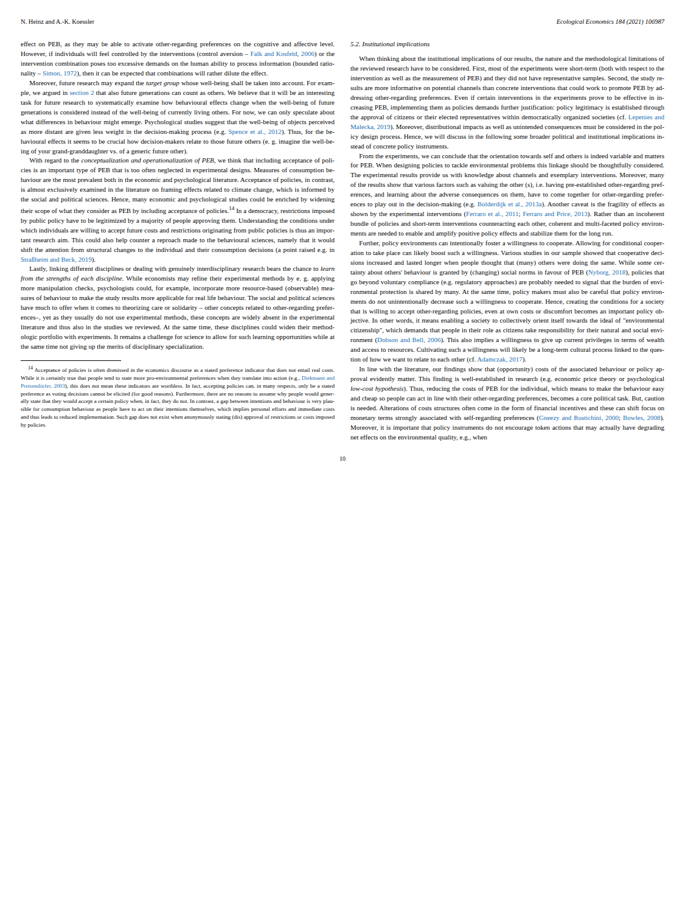N. Heinz and A.-K. Koessler Ecological Economics 184 (2021) 106987
effect on PEB, as they may be able to activate other-regarding preferences on the cognitive and affective level. However, if individuals will feel controlled by the interventions (control aversion – Falk and Kosfeld, 2006) or the intervention combination poses too excessive demands on the human ability to process information (bounded rationality – Simon, 1972), then it can be expected that combinations will rather dilute the effect.
Moreover, future research may expand the target group whose well-being shall be taken into account. For example, we argued in section 2 that also future generations can count as others. We believe that it will be an interesting task for future research to systematically examine how behavioural effects change when the well-being of future generations is considered instead of the well-being of currently living others. For now, we can only speculate about what differences in behaviour might emerge. Psychological studies suggest that the well-being of objects perceived as more distant are given less weight in the decision-making process (e.g. Spence et al., 2012). Thus, for the behavioural effects it seems to be crucial how decision-makers relate to those future others (e. g. imagine the well-being of your grand-granddaughter vs. of a generic future other).
With regard to the conceptualization and operationalization of PEB, we think that including acceptance of policies is an important type of PEB that is too often neglected in experimental designs. Measures of consumption behaviour are the most prevalent both in the economic and psychological literature. Acceptance of policies, in contrast, is almost exclusively examined in the literature on framing effects related to climate change, which is informed by the social and political sciences. Hence, many economic and psychological studies could be enriched by widening their scope of what they consider as PEB by including acceptance of policies.14 In a democracy, restrictions imposed by public policy have to be legitimized by a majority of people approving them. Understanding the conditions under which individuals are willing to accept future costs and restrictions originating from public policies is thus an important research aim. This could also help counter a reproach made to the behavioural sciences, namely that it would shift the attention from structural changes to the individual and their consumption decisions (a point raised e.g. in Straßheim and Beck, 2019).
Lastly, linking different disciplines or dealing with genuinely interdisciplinary research bears the chance to learn from the strengths of each discipline. While economists may refine their experimental methods by e. g. applying more manipulation checks, psychologists could, for example, incorporate more resource-based (observable) measures of behaviour to make the study results more applicable for real life behaviour. The social and political sciences have much to offer when it comes to theorizing care or solidarity – other concepts related to other-regarding preferences–, yet as they usually do not use experimental methods, these concepts are widely absent in the experimental literature and thus also in the studies we reviewed. At the same time, these disciplines could widen their methodologic portfolio with experiments. It remains a challenge for science to allow for such learning opportunities while at the same time not giving up the merits of disciplinary specialization.
14 Acceptance of policies is often dismissed in the economics discourse as a stated preference indicator that does not entail real costs. While it is certainly true that people tend to state more pro-environmental preferences when they translate into action (e.g., Diekmann and Preisendörfer, 2003), this does not mean these indicators are worthless. In fact, accepting policies can, in many respects, only be a stated preference as voting decisions cannot be elicited (for good reasons). Furthermore, there are no reasons to assume why people would generally state that they would accept a certain policy when, in fact, they do not. In contrast, a gap between intentions and behaviour is very plausible for consumption behaviour as people have to act on their intentions themselves, which implies personal efforts and immediate costs and thus leads to reduced implementation. Such gap does not exist when anonymously stating (dis) approval of restrictions or costs imposed by policies.
5.2. Institutional implications
When thinking about the institutional implications of our results, the nature and the methodological limitations of the reviewed research have to be considered. First, most of the experiments were short-term (both with respect to the intervention as well as the measurement of PEB) and they did not have representative samples. Second, the study results are more informative on potential channels than concrete interventions that could work to promote PEB by addressing other-regarding preferences. Even if certain interventions in the experiments prove to be effective in increasing PEB, implementing them as policies demands further justification: policy legitimacy is established through the approval of citizens or their elected representatives within democratically organized societies (cf. Lepenies and Malecka, 2019). Moreover, distributional impacts as well as unintended consequences must be considered in the policy design process. Hence, we will discuss in the following some broader political and institutional implications instead of concrete policy instruments.
From the experiments, we can conclude that the orientation towards self and others is indeed variable and matters for PEB. When designing policies to tackle environmental problems this linkage should be thoughtfully considered. The experimental results provide us with knowledge about channels and exemplary interventions. Moreover, many of the results show that various factors such as valuing the other (s), i.e. having pre-established other-regarding preferences, and learning about the adverse consequences on them, have to come together for other-regarding preferences to play out in the decision-making (e.g. Bolderdijk et al., 2013a). Another caveat is the fragility of effects as shown by the experimental interventions (Ferraro et al., 2011; Ferraro and Price, 2013). Rather than an incoherent bundle of policies and short-term interventions counteracting each other, coherent and multi-faceted policy environments are needed to enable and amplify positive policy effects and stabilize them for the long run.
Further, policy environments can intentionally foster a willingness to cooperate. Allowing for conditional cooperation to take place can likely boost such a willingness. Various studies in our sample showed that cooperative decisions increased and lasted longer when people thought that (many) others were doing the same. While some certainty about others' behaviour is granted by (changing) social norms in favour of PEB (Nyborg, 2018), policies that go beyond voluntary compliance (e.g. regulatory approaches) are probably needed to signal that the burden of environmental protection is shared by many. At the same time, policy makers must also be careful that policy environments do not unintentionally decrease such a willingness to cooperate. Hence, creating the conditions for a society that is willing to accept other-regarding policies, even at own costs or discomfort becomes an important policy objective. In other words, it means enabling a society to collectively orient itself towards the ideal of "environmental citizenship", which demands that people in their role as citizens take responsibility for their natural and social environment (Dobson and Bell, 2006). This also implies a willingness to give up current privileges in terms of wealth and access to resources. Cultivating such a willingness will likely be a long-term cultural process linked to the question of how we want to relate to each other (cf. Adamczak, 2017).
In line with the literature, our findings show that (opportunity) costs of the associated behaviour or policy approval evidently matter. This finding is well-established in research (e.g. economic price theory or psychological low-cost hypothesis). Thus, reducing the costs of PEB for the individual, which means to make the behaviour easy and cheap so people can act in line with their other-regarding preferences, becomes a core political task. But, caution is needed. Alterations of costs structures often come in the form of financial incentives and these can shift focus on monetary terms strongly associated with self-regarding preferences (Gneezy and Rustichini, 2000; Bowles, 2008). Moreover, it is important that policy instruments do not encourage token actions that may actually have degrading net effects on the environmental quality, e.g., when
10